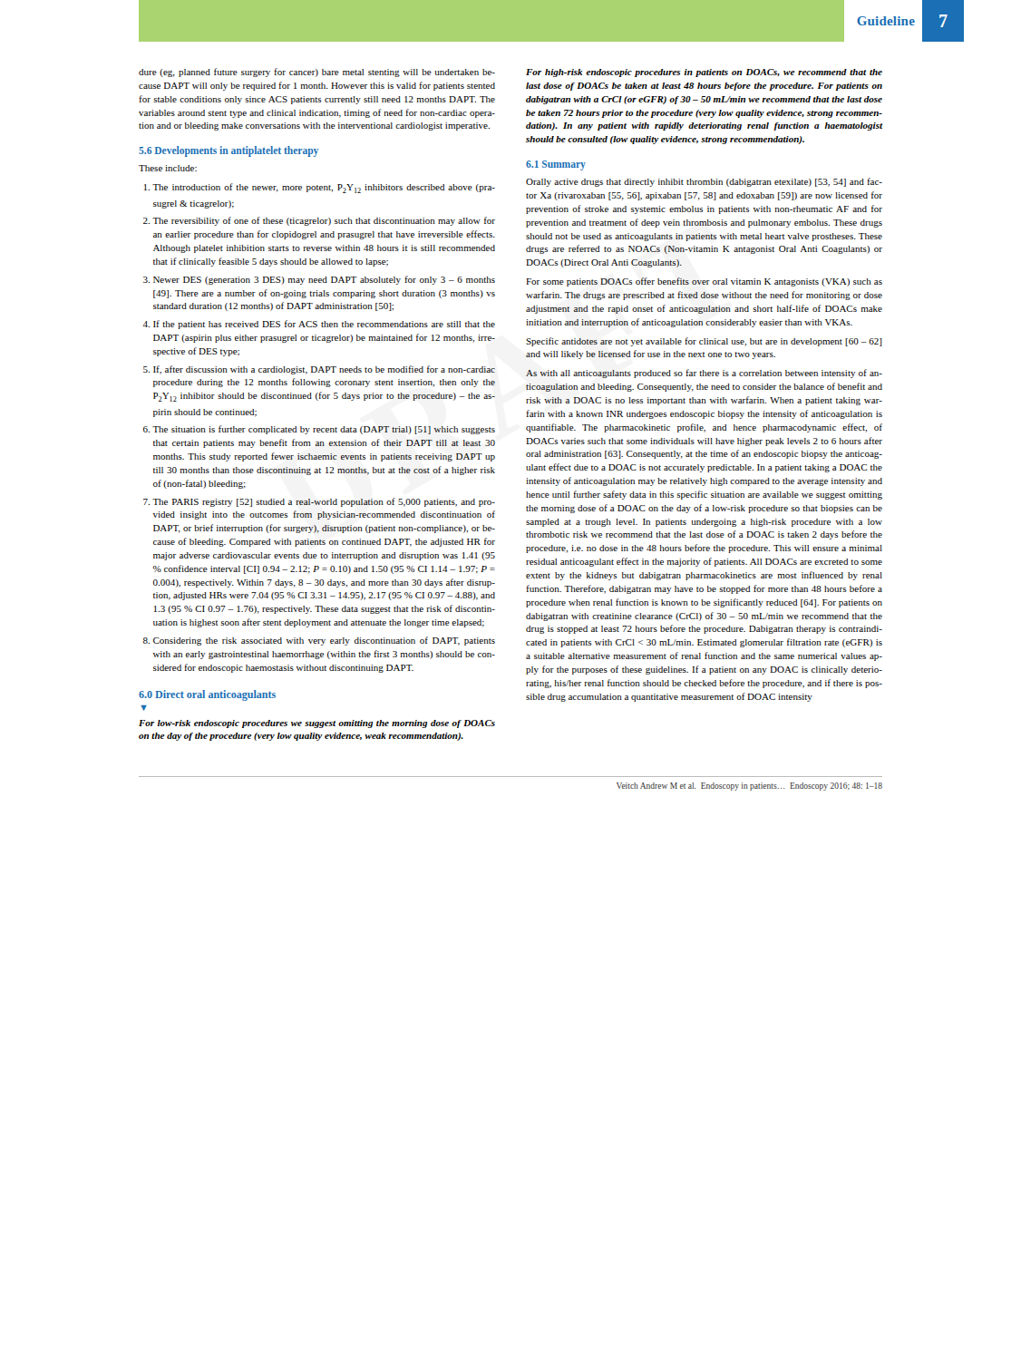Guideline
7
DRAFT
dure (eg, planned future surgery for cancer) bare metal stenting will be undertaken because DAPT will only be required for 1 month. However this is valid for patients stented for stable conditions only since ACS patients currently still need 12 months DAPT. The variables around stent type and clinical indication, timing of need for non-cardiac operation and or bleeding make conversations with the interventional cardiologist imperative.
5.6 Developments in antiplatelet therapy
These include:
The introduction of the newer, more potent, P2Y12 inhibitors described above (prasugrel & ticagrelor);
The reversibility of one of these (ticagrelor) such that discontinuation may allow for an earlier procedure than for clopidogrel and prasugrel that have irreversible effects. Although platelet inhibition starts to reverse within 48 hours it is still recommended that if clinically feasible 5 days should be allowed to lapse;
Newer DES (generation 3 DES) may need DAPT absolutely for only 3 – 6 months [49]. There are a number of on-going trials comparing short duration (3 months) vs standard duration (12 months) of DAPT administration [50];
If the patient has received DES for ACS then the recommendations are still that the DAPT (aspirin plus either prasugrel or ticagrelor) be maintained for 12 months, irrespective of DES type;
If, after discussion with a cardiologist, DAPT needs to be modified for a non-cardiac procedure during the 12 months following coronary stent insertion, then only the P2Y12 inhibitor should be discontinued (for 5 days prior to the procedure) – the aspirin should be continued;
The situation is further complicated by recent data (DAPT trial) [51] which suggests that certain patients may benefit from an extension of their DAPT till at least 30 months. This study reported fewer ischaemic events in patients receiving DAPT up till 30 months than those discontinuing at 12 months, but at the cost of a higher risk of (non-fatal) bleeding;
The PARIS registry [52] studied a real-world population of 5,000 patients, and provided insight into the outcomes from physician-recommended discontinuation of DAPT, or brief interruption (for surgery), disruption (patient non-compliance), or because of bleeding. Compared with patients on continued DAPT, the adjusted HR for major adverse cardiovascular events due to interruption and disruption was 1.41 (95 % confidence interval [CI] 0.94 – 2.12; P = 0.10) and 1.50 (95 % CI 1.14 – 1.97; P = 0.004), respectively. Within 7 days, 8 – 30 days, and more than 30 days after disruption, adjusted HRs were 7.04 (95 % CI 3.31 – 14.95), 2.17 (95 % CI 0.97 – 4.88), and 1.3 (95 % CI 0.97 – 1.76), respectively. These data suggest that the risk of discontinuation is highest soon after stent deployment and attenuate the longer time elapsed;
Considering the risk associated with very early discontinuation of DAPT, patients with an early gastrointestinal haemorrhage (within the first 3 months) should be considered for endoscopic haemostasis without discontinuing DAPT.
6.0 Direct oral anticoagulants
▼
For low-risk endoscopic procedures we suggest omitting the morning dose of DOACs on the day of the procedure (very low quality evidence, weak recommendation).
For high-risk endoscopic procedures in patients on DOACs, we recommend that the last dose of DOACs be taken at least 48 hours before the procedure. For patients on dabigatran with a CrCl (or eGFR) of 30 – 50 mL/min we recommend that the last dose be taken 72 hours prior to the procedure (very low quality evidence, strong recommendation). In any patient with rapidly deteriorating renal function a haematologist should be consulted (low quality evidence, strong recommendation).
6.1 Summary
Orally active drugs that directly inhibit thrombin (dabigatran etexilate) [53, 54] and factor Xa (rivaroxaban [55, 56], apixaban [57, 58] and edoxaban [59]) are now licensed for prevention of stroke and systemic embolus in patients with non-rheumatic AF and for prevention and treatment of deep vein thrombosis and pulmonary embolus. These drugs should not be used as anticoagulants in patients with metal heart valve prostheses. These drugs are referred to as NOACs (Non-vitamin K antagonist Oral Anti Coagulants) or DOACs (Direct Oral Anti Coagulants).
For some patients DOACs offer benefits over oral vitamin K antagonists (VKA) such as warfarin. The drugs are prescribed at fixed dose without the need for monitoring or dose adjustment and the rapid onset of anticoagulation and short half-life of DOACs make initiation and interruption of anticoagulation considerably easier than with VKAs.
Specific antidotes are not yet available for clinical use, but are in development [60 – 62] and will likely be licensed for use in the next one to two years.
As with all anticoagulants produced so far there is a correlation between intensity of anticoagulation and bleeding. Consequently, the need to consider the balance of benefit and risk with a DOAC is no less important than with warfarin. When a patient taking warfarin with a known INR undergoes endoscopic biopsy the intensity of anticoagulation is quantifiable. The pharmacokinetic profile, and hence pharmacodynamic effect, of DOACs varies such that some individuals will have higher peak levels 2 to 6 hours after oral administration [63]. Consequently, at the time of an endoscopic biopsy the anticoagulant effect due to a DOAC is not accurately predictable. In a patient taking a DOAC the intensity of anticoagulation may be relatively high compared to the average intensity and hence until further safety data in this specific situation are available we suggest omitting the morning dose of a DOAC on the day of a low-risk procedure so that biopsies can be sampled at a trough level. In patients undergoing a high-risk procedure with a low thrombotic risk we recommend that the last dose of a DOAC is taken 2 days before the procedure, i.e. no dose in the 48 hours before the procedure. This will ensure a minimal residual anticoagulant effect in the majority of patients. All DOACs are excreted to some extent by the kidneys but dabigatran pharmacokinetics are most influenced by renal function. Therefore, dabigatran may have to be stopped for more than 48 hours before a procedure when renal function is known to be significantly reduced [64]. For patients on dabigatran with creatinine clearance (CrCl) of 30 – 50 mL/min we recommend that the drug is stopped at least 72 hours before the procedure. Dabigatran therapy is contraindicated in patients with CrCl < 30 mL/min. Estimated glomerular filtration rate (eGFR) is a suitable alternative measurement of renal function and the same numerical values apply for the purposes of these guidelines. If a patient on any DOAC is clinically deteriorating, his/her renal function should be checked before the procedure, and if there is possible drug accumulation a quantitative measurement of DOAC intensity
Veitch Andrew M et al. Endoscopy in patients… Endoscopy 2016; 48: 1–18